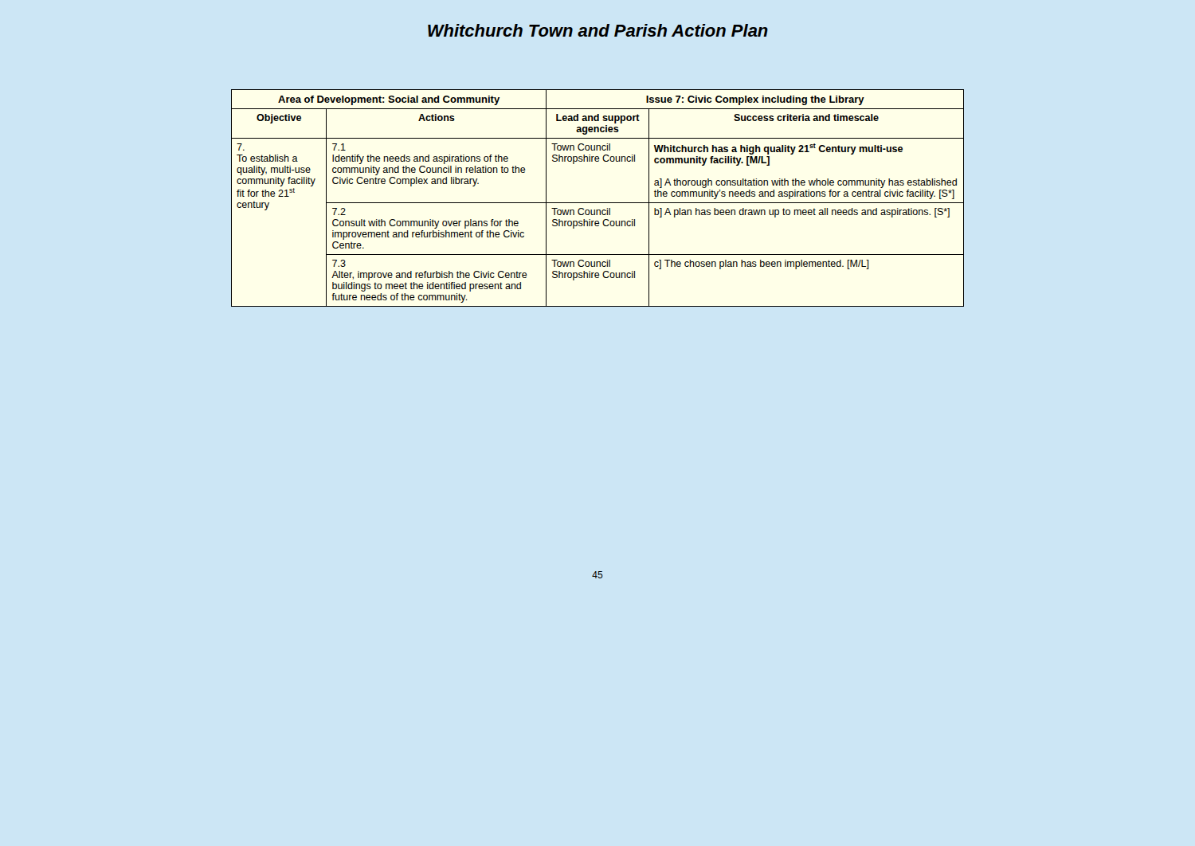Whitchurch Town and Parish Action Plan
| Area of Development: Social and Community | Issue 7: Civic Complex including the Library |
| Objective | Actions | Lead and support agencies | Success criteria and timescale |
| 7. To establish a quality, multi-use community facility fit for the 21 st century | 7.1 Identify the needs and aspirations of the community and the Council in relation to the Civic Centre Complex and library. | Town Council Shropshire Council | Whitchurch has a high quality 21 st Century multi-use community facility. [M/L] a] A thorough consultation with the whole community has established the community’s needs and aspirations for a central civic facility. [S*] |
| 7.2 Consult with Community over plans for the improvement and refurbishment of the Civic Centre. | Town Council Shropshire Council | b] A plan has been drawn up to meet all needs and aspirations. [S*] |
| 7.3 Alter, improve and refurbish the Civic Centre buildings to meet the identified present and future needs of the community. | Town Council Shropshire Council | c] The chosen plan has been implemented. [M/L] |
45